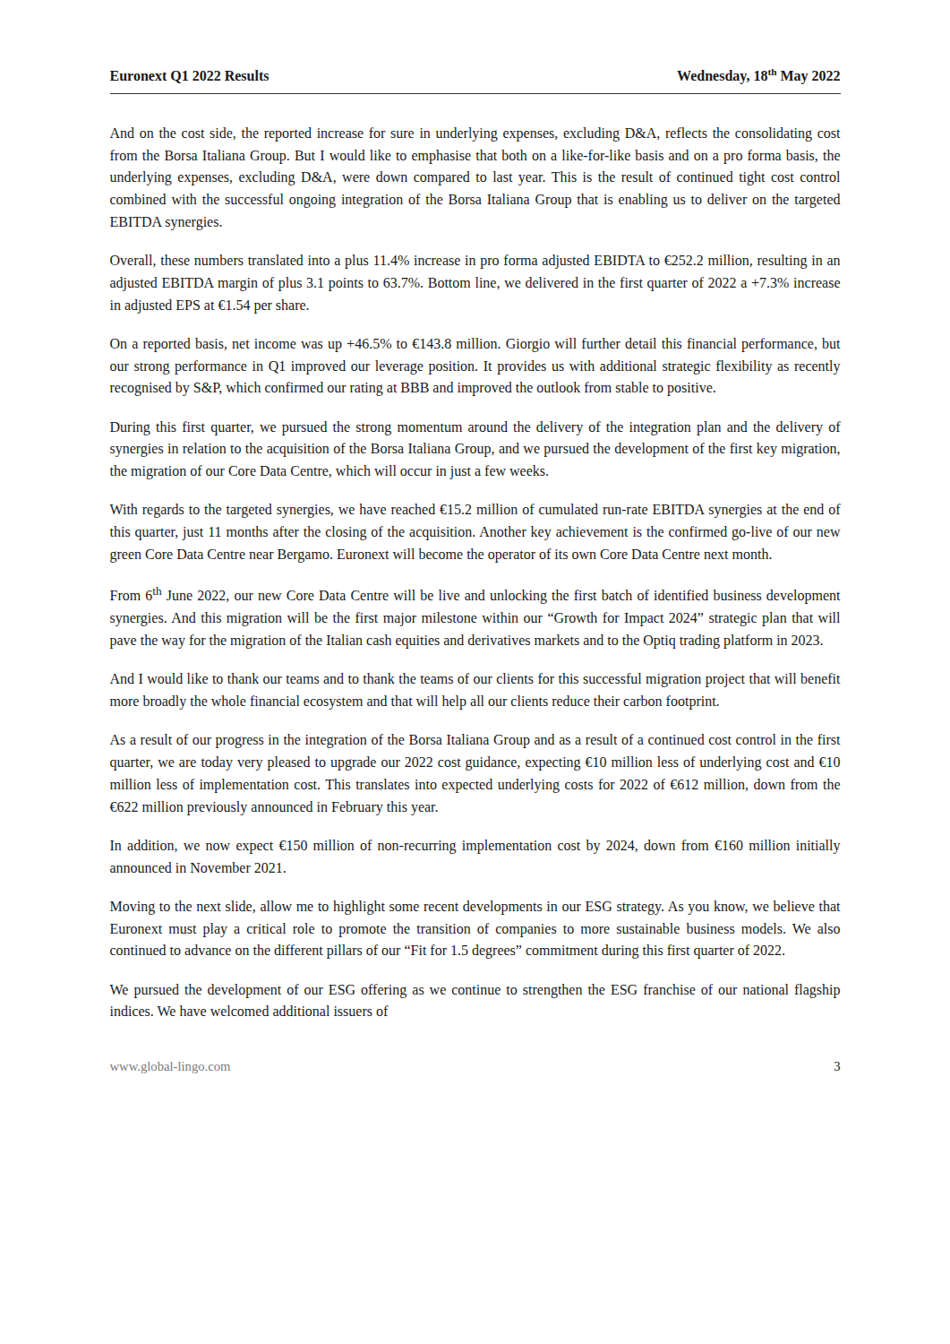Euronext Q1 2022 Results Wednesday, 18th May 2022
And on the cost side, the reported increase for sure in underlying expenses, excluding D&A, reflects the consolidating cost from the Borsa Italiana Group. But I would like to emphasise that both on a like-for-like basis and on a pro forma basis, the underlying expenses, excluding D&A, were down compared to last year. This is the result of continued tight cost control combined with the successful ongoing integration of the Borsa Italiana Group that is enabling us to deliver on the targeted EBITDA synergies.
Overall, these numbers translated into a plus 11.4% increase in pro forma adjusted EBIDTA to €252.2 million, resulting in an adjusted EBITDA margin of plus 3.1 points to 63.7%. Bottom line, we delivered in the first quarter of 2022 a +7.3% increase in adjusted EPS at €1.54 per share.
On a reported basis, net income was up +46.5% to €143.8 million. Giorgio will further detail this financial performance, but our strong performance in Q1 improved our leverage position. It provides us with additional strategic flexibility as recently recognised by S&P, which confirmed our rating at BBB and improved the outlook from stable to positive.
During this first quarter, we pursued the strong momentum around the delivery of the integration plan and the delivery of synergies in relation to the acquisition of the Borsa Italiana Group, and we pursued the development of the first key migration, the migration of our Core Data Centre, which will occur in just a few weeks.
With regards to the targeted synergies, we have reached €15.2 million of cumulated run-rate EBITDA synergies at the end of this quarter, just 11 months after the closing of the acquisition. Another key achievement is the confirmed go-live of our new green Core Data Centre near Bergamo. Euronext will become the operator of its own Core Data Centre next month.
From 6th June 2022, our new Core Data Centre will be live and unlocking the first batch of identified business development synergies. And this migration will be the first major milestone within our “Growth for Impact 2024” strategic plan that will pave the way for the migration of the Italian cash equities and derivatives markets and to the Optiq trading platform in 2023.
And I would like to thank our teams and to thank the teams of our clients for this successful migration project that will benefit more broadly the whole financial ecosystem and that will help all our clients reduce their carbon footprint.
As a result of our progress in the integration of the Borsa Italiana Group and as a result of a continued cost control in the first quarter, we are today very pleased to upgrade our 2022 cost guidance, expecting €10 million less of underlying cost and €10 million less of implementation cost. This translates into expected underlying costs for 2022 of €612 million, down from the €622 million previously announced in February this year.
In addition, we now expect €150 million of non-recurring implementation cost by 2024, down from €160 million initially announced in November 2021.
Moving to the next slide, allow me to highlight some recent developments in our ESG strategy. As you know, we believe that Euronext must play a critical role to promote the transition of companies to more sustainable business models. We also continued to advance on the different pillars of our “Fit for 1.5 degrees” commitment during this first quarter of 2022.
We pursued the development of our ESG offering as we continue to strengthen the ESG franchise of our national flagship indices. We have welcomed additional issuers of
www.global-lingo.com 3